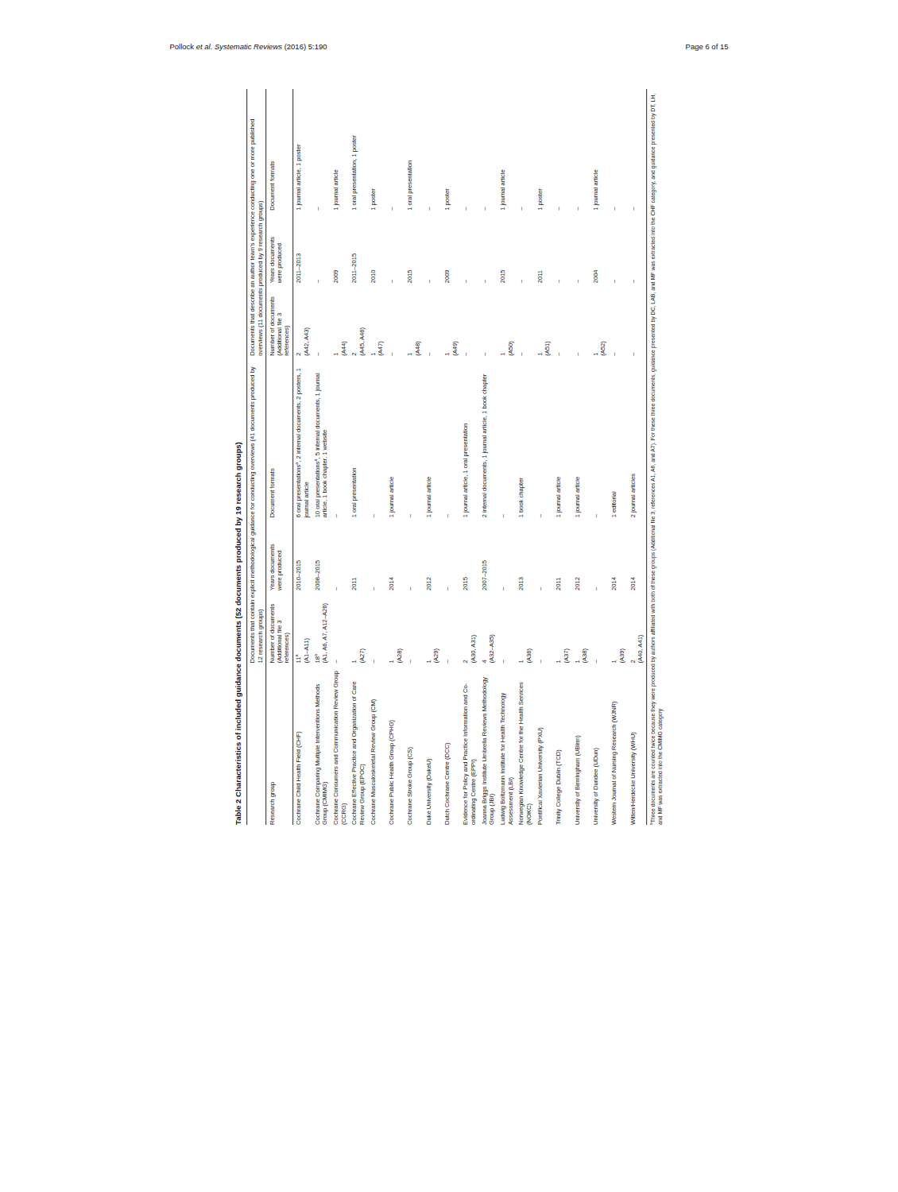Pollock et al. Systematic Reviews (2016) 5:190
Page 6 of 15
Table 2 Characteristics of included guidance documents (52 documents produced by 19 research groups)
| | Documents that contain explicit methodological guidance for conducting overviews (41 documents produced by 12 research groups) | Documents that describe an author team’s experience conducting one or more published overviews (11 documents produced by 9 research groups) |
| --- | --- | --- |
| Research group | Number of documents (Additional file 3 references) | Years documents were produced | Document formats | Number of documents (Additional file 3 references) | Years documents were produced | Document formats |
| Cochrane Child Health Field (CHF) | 11 a (A1–A11) | 2010–2015 | 6 oral presentations a , 2 internal documents, 2 posters, 1 journal article | 2 (A42, A43) | 2011–2013 | 1 journal article, 1 poster |
| Cochrane Comparing Multiple Interventions Methods Group (CMIMG) | 18 a (A1, A6, A7, A12–A26) | 2008–2015 | 10 oral presentations a , 5 internal documents, 1 journal article, 1 book chapter, 1 website | – | – | – |
| Cochrane Consumers and Communication Review Group (CCRG) | – | – | – | 1 (A44) | 2009 | 1 journal article |
| Cochrane Effective Practice and Organization of Care Review Group (EPOC) | 1 (A27) | 2011 | 1 oral presentation | 2 (A45, A46) | 2011–2015 | 1 oral presentation, 1 poster |
| Cochrane Musculoskeletal Review Group (CM) | – | – | – | 1 (A47) | 2010 | 1 poster |
| Cochrane Public Health Group (CPHG) | 1 (A28) | 2014 | 1 journal article | – | – | – |
| Cochrane Stroke Group (CS) | – | – | – | 1 (A48) | 2015 | 1 oral presentation |
| Duke University (DukeU) | 1 (A29) | 2012 | 1 journal article | – | – | – |
| Dutch Cochrane Centre (DCC) | – | – | – | 1 (A49) | 2009 | 1 poster |
| Evidence for Policy and Practice Information and Co-ordinating Centre (EPPI) | 2 (A30, A31) | 2015 | 1 journal article, 1 oral presentation | – | – | – |
| Joanna Briggs Institute Umbrella Reviews Methodology Group (JBI) | 4 (A32–A35) | 2007–2015 | 2 internal documents, 1 journal article, 1 book chapter | – | – | – |
| Ludwig Boltzmann Institute for Health Technology Assessment (LBI) | – | – | – | 1 (A50) | 2015 | 1 journal article |
| Norwegian Knowledge Centre for the Health Services (NOKC) | 1 (A36) | 2013 | 1 book chapter | – | – | – |
| Pontifical Xavierian University (PXU) | – | – | – | 1 (A51) | 2011 | 1 poster |
| Trinity College Dublin (TCD) | 1 (A37) | 2011 | 1 journal article | – | – | – |
| University of Birmingham (UBirm) | 1 (A38) | 2012 | 1 journal article | – | – | – |
| University of Dundee (UDun) | – | – | – | 1 (A52) | 2004 | 1 journal article |
| Western Journal of Nursing Research (WJNR) | 1 (A39) | 2014 | 1 editorial | – | – | – |
| Witten/Herdecke University (WHU) | 2 (A40, A41) | 2014 | 2 journal articles | – | – | – |
aThree documents are counted twice because they were produced by authors affiliated with both of these groups (Additional file 3, references A1, A6, and A7). For these three documents, guidance presented by DC, LAB, and MF was extracted into the CHF category, and guidance presented by DT, LH, and MF was extracted into the CMIMG category